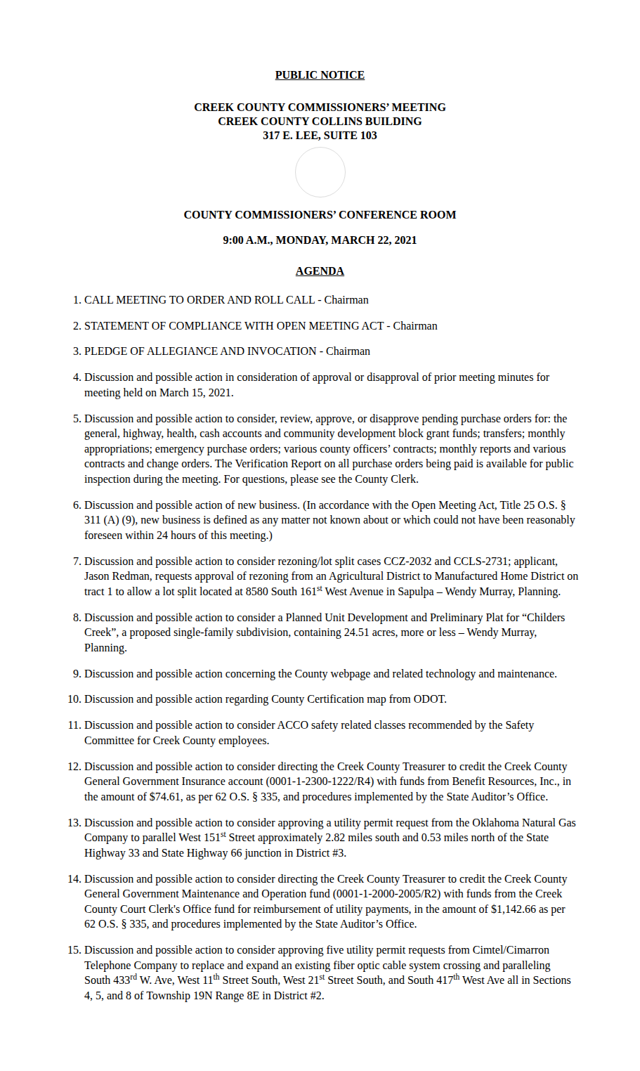PUBLIC NOTICE
CREEK COUNTY COMMISSIONERS’ MEETING
CREEK COUNTY COLLINS BUILDING
317 E. LEE, SUITE 103
COUNTY COMMISSIONERS’ CONFERENCE ROOM
9:00 A.M., MONDAY, MARCH 22, 2021
AGENDA
CALL MEETING TO ORDER AND ROLL CALL - Chairman
STATEMENT OF COMPLIANCE WITH OPEN MEETING ACT - Chairman
PLEDGE OF ALLEGIANCE AND INVOCATION - Chairman
Discussion and possible action in consideration of approval or disapproval of prior meeting minutes for meeting held on March 15, 2021.
Discussion and possible action to consider, review, approve, or disapprove pending purchase orders for: the general, highway, health, cash accounts and community development block grant funds; transfers; monthly appropriations; emergency purchase orders; various county officers’ contracts; monthly reports and various contracts and change orders. The Verification Report on all purchase orders being paid is available for public inspection during the meeting. For questions, please see the County Clerk.
Discussion and possible action of new business. (In accordance with the Open Meeting Act, Title 25 O.S. § 311 (A) (9), new business is defined as any matter not known about or which could not have been reasonably foreseen within 24 hours of this meeting.)
Discussion and possible action to consider rezoning/lot split cases CCZ-2032 and CCLS-2731; applicant, Jason Redman, requests approval of rezoning from an Agricultural District to Manufactured Home District on tract 1 to allow a lot split located at 8580 South 161st West Avenue in Sapulpa – Wendy Murray, Planning.
Discussion and possible action to consider a Planned Unit Development and Preliminary Plat for “Childers Creek”, a proposed single-family subdivision, containing 24.51 acres, more or less – Wendy Murray, Planning.
Discussion and possible action concerning the County webpage and related technology and maintenance.
Discussion and possible action regarding County Certification map from ODOT.
Discussion and possible action to consider ACCO safety related classes recommended by the Safety Committee for Creek County employees.
Discussion and possible action to consider directing the Creek County Treasurer to credit the Creek County General Government Insurance account (0001-1-2300-1222/R4) with funds from Benefit Resources, Inc., in the amount of $74.61, as per 62 O.S. § 335, and procedures implemented by the State Auditor’s Office.
Discussion and possible action to consider approving a utility permit request from the Oklahoma Natural Gas Company to parallel West 151st Street approximately 2.82 miles south and 0.53 miles north of the State Highway 33 and State Highway 66 junction in District #3.
Discussion and possible action to consider directing the Creek County Treasurer to credit the Creek County General Government Maintenance and Operation fund (0001-1-2000-2005/R2) with funds from the Creek County Court Clerk's Office fund for reimbursement of utility payments, in the amount of $1,142.66 as per 62 O.S. § 335, and procedures implemented by the State Auditor’s Office.
Discussion and possible action to consider approving five utility permit requests from Cimtel/Cimarron Telephone Company to replace and expand an existing fiber optic cable system crossing and paralleling South 433rd W. Ave, West 11th Street South, West 21st Street South, and South 417th West Ave all in Sections 4, 5, and 8 of Township 19N Range 8E in District #2.